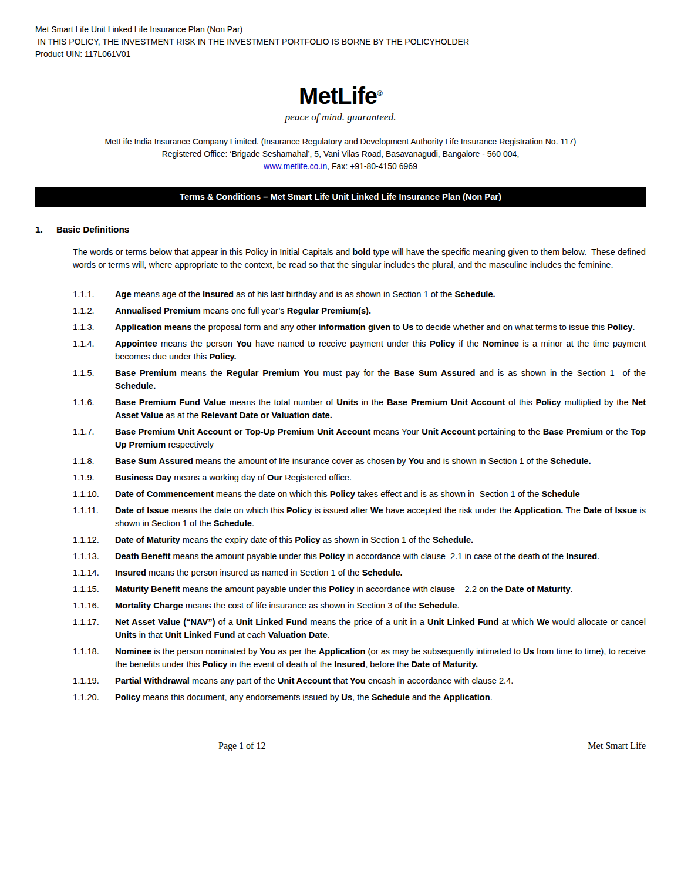Met Smart Life Unit Linked Life Insurance Plan (Non Par)
IN THIS POLICY, THE INVESTMENT RISK IN THE INVESTMENT PORTFOLIO IS BORNE BY THE POLICYHOLDER
Product UIN: 117L061V01
MetLife®
peace of mind. guaranteed.
MetLife India Insurance Company Limited. (Insurance Regulatory and Development Authority Life Insurance Registration No. 117)
Registered Office: ‘Brigade Seshamahal’, 5, Vani Vilas Road, Basavanagudi, Bangalore - 560 004,
www.metlife.co.in, Fax: +91-80-4150 6969
Terms & Conditions – Met Smart Life Unit Linked Life Insurance Plan (Non Par)
1. Basic Definitions
The words or terms below that appear in this Policy in Initial Capitals and bold type will have the specific meaning given to them below. These defined words or terms will, where appropriate to the context, be read so that the singular includes the plural, and the masculine includes the feminine.
1.1.1.
Age means age of the Insured as of his last birthday and is as shown in Section 1 of the Schedule.
1.1.2.
Annualised Premium means one full year’s Regular Premium(s).
1.1.3.
Application means the proposal form and any other information given to Us to decide whether and on what terms to issue this Policy.
1.1.4.
Appointee means the person You have named to receive payment under this Policy if the Nominee is a minor at the time payment becomes due under this Policy.
1.1.5.
Base Premium means the Regular Premium You must pay for the Base Sum Assured and is as shown in the Section 1 of the Schedule.
1.1.6.
Base Premium Fund Value means the total number of Units in the Base Premium Unit Account of this Policy multiplied by the Net Asset Value as at the Relevant Date or Valuation date.
1.1.7.
Base Premium Unit Account or Top-Up Premium Unit Account means Your Unit Account pertaining to the Base Premium or the Top Up Premium respectively
1.1.8.
Base Sum Assured means the amount of life insurance cover as chosen by You and is shown in Section 1 of the Schedule.
1.1.9.
Business Day means a working day of Our Registered office.
1.1.10.
Date of Commencement means the date on which this Policy takes effect and is as shown in Section 1 of the Schedule
1.1.11.
Date of Issue means the date on which this Policy is issued after We have accepted the risk under the Application. The Date of Issue is shown in Section 1 of the Schedule.
1.1.12.
Date of Maturity means the expiry date of this Policy as shown in Section 1 of the Schedule.
1.1.13.
Death Benefit means the amount payable under this Policy in accordance with clause 2.1 in case of the death of the Insured.
1.1.14.
Insured means the person insured as named in Section 1 of the Schedule.
1.1.15.
Maturity Benefit means the amount payable under this Policy in accordance with clause 2.2 on the Date of Maturity.
1.1.16.
Mortality Charge means the cost of life insurance as shown in Section 3 of the Schedule.
1.1.17.
Net Asset Value (“NAV”) of a Unit Linked Fund means the price of a unit in a Unit Linked Fund at which We would allocate or cancel Units in that Unit Linked Fund at each Valuation Date.
1.1.18.
Nominee is the person nominated by You as per the Application (or as may be subsequently intimated to Us from time to time), to receive the benefits under this Policy in the event of death of the Insured, before the Date of Maturity.
1.1.19.
Partial Withdrawal means any part of the Unit Account that You encash in accordance with clause 2.4.
1.1.20.
Policy means this document, any endorsements issued by Us, the Schedule and the Application.
Page 1 of 12 Met Smart Life